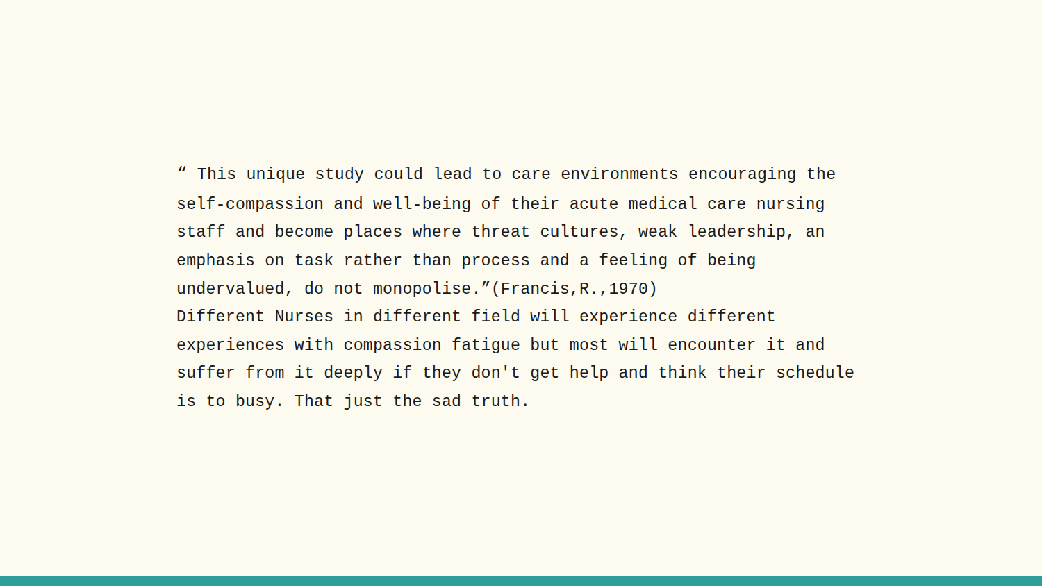“ This unique study could lead to care environments encouraging the self-compassion and well-being of their acute medical care nursing staff and become places where threat cultures, weak leadership, an emphasis on task rather than process and a feeling of being undervalued, do not monopolise.”(Francis,R.,1970)
Different Nurses in different field will experience different experiences with compassion fatigue but most will encounter it and suffer from it deeply if they don't get help and think their schedule is to busy. That just the sad truth.